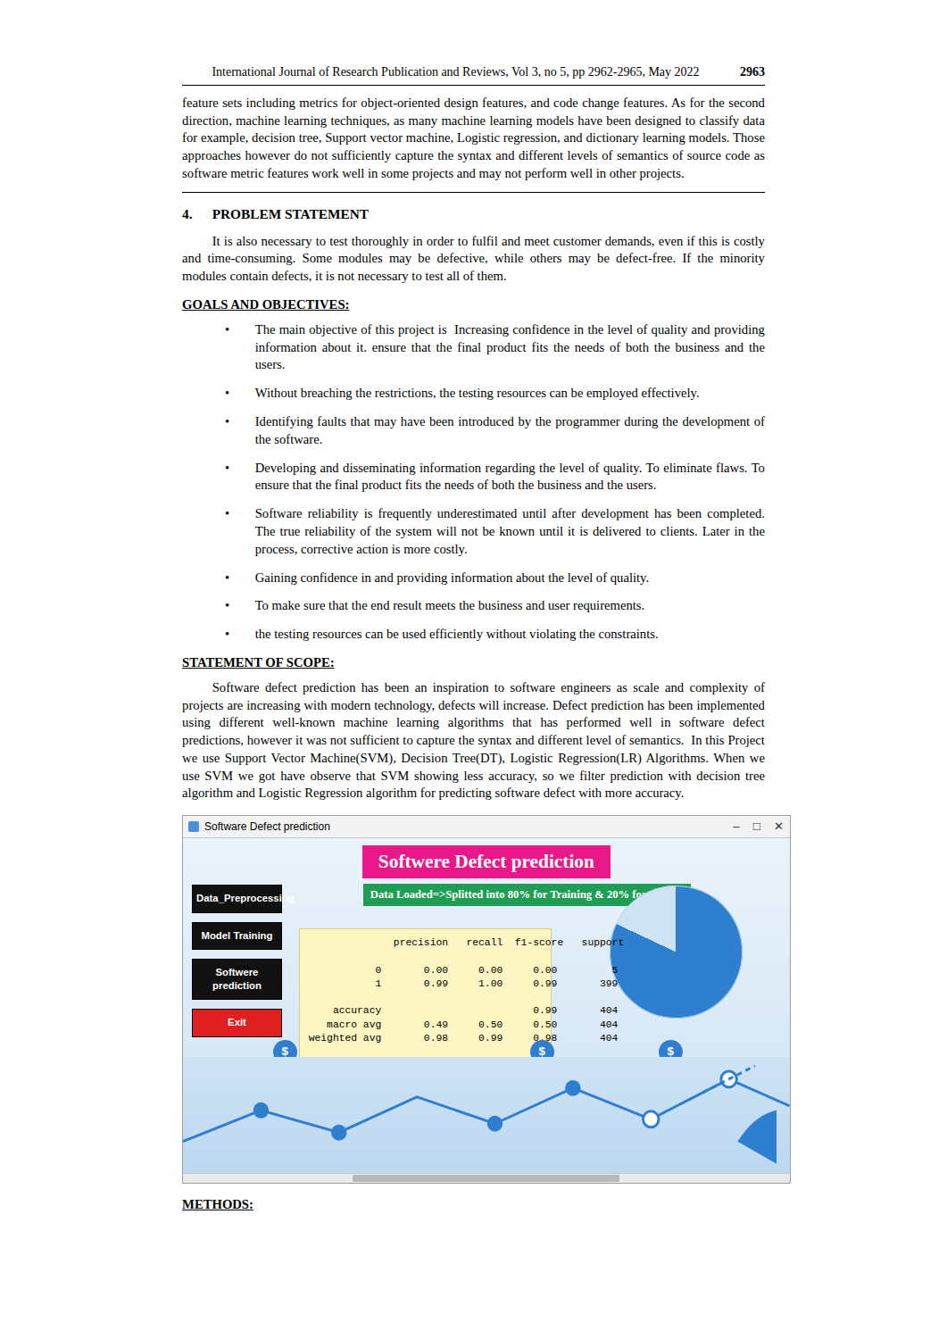International Journal of Research Publication and Reviews, Vol 3, no 5, pp 2962-2965, May 2022
2963
feature sets including metrics for object-oriented design features, and code change features. As for the second direction, machine learning techniques, as many machine learning models have been designed to classify data for example, decision tree, Support vector machine, Logistic regression, and dictionary learning models. Those approaches however do not sufficiently capture the syntax and different levels of semantics of source code as software metric features work well in some projects and may not perform well in other projects.
4. PROBLEM STATEMENT
It is also necessary to test thoroughly in order to fulfil and meet customer demands, even if this is costly and time-consuming. Some modules may be defective, while others may be defect-free. If the minority modules contain defects, it is not necessary to test all of them.
GOALS AND OBJECTIVES:
The main objective of this project is Increasing confidence in the level of quality and providing information about it. ensure that the final product fits the needs of both the business and the users.
Without breaching the restrictions, the testing resources can be employed effectively.
Identifying faults that may have been introduced by the programmer during the development of the software.
Developing and disseminating information regarding the level of quality. To eliminate flaws. To ensure that the final product fits the needs of both the business and the users.
Software reliability is frequently underestimated until after development has been completed. The true reliability of the system will not be known until it is delivered to clients. Later in the process, corrective action is more costly.
Gaining confidence in and providing information about the level of quality.
To make sure that the end result meets the business and user requirements.
the testing resources can be used efficiently without violating the constraints.
STATEMENT OF SCOPE:
Software defect prediction has been an inspiration to software engineers as scale and complexity of projects are increasing with modern technology, defects will increase. Defect prediction has been implemented using different well-known machine learning algorithms that has performed well in software defect predictions, however it was not sufficient to capture the syntax and different level of semantics. In this Project we use Support Vector Machine(SVM), Decision Tree(DT), Logistic Regression(LR) Algorithms. When we use SVM we got have observe that SVM showing less accuracy, so we filter prediction with decision tree algorithm and Logistic Regression algorithm for predicting software defect with more accuracy.
Software Defect prediction
–□✕
Softwere Defect prediction
Data Loaded=>Splitted into 80% for Training & 20% for Testing
Data_Preprocessing Model Training Softwere prediction Exit
precision recall f1-score support 0 0.00 0.00 0.00 5 1 0.99 1.00 0.99 399 accuracy 0.99 404 macro avg 0.49 0.50 0.50 404 weighted avg 0.98 0.99 0.98 404 Accracy : 98.76237623762376% Model saved as SOFTWARE_MODEL.joblib
$
$
$
METHODS: